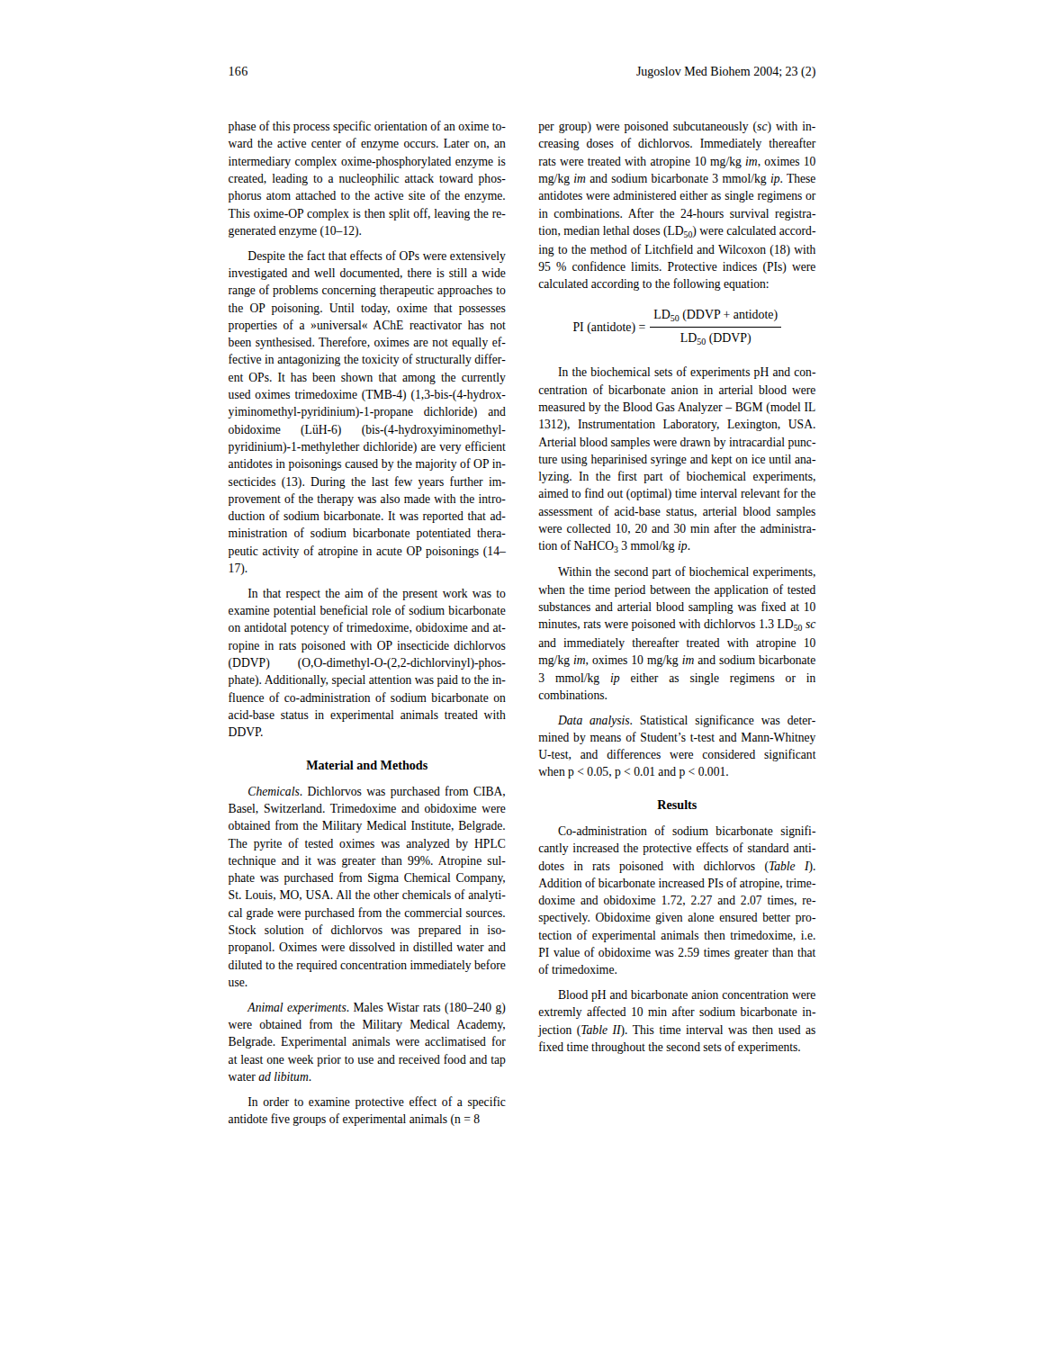166 Jugoslov Med Biohem 2004; 23 (2)
phase of this process specific orientation of an oxime toward the active center of enzyme occurs. Later on, an intermediary complex oxime-phosphorylated enzyme is created, leading to a nucleophilic attack toward phosphorus atom attached to the active site of the enzyme. This oxime-OP complex is then split off, leaving the regenerated enzyme (10–12).
Despite the fact that effects of OPs were extensively investigated and well documented, there is still a wide range of problems concerning therapeutic approaches to the OP poisoning. Until today, oxime that possesses properties of a »universal« AChE reactivator has not been synthesised. Therefore, oximes are not equally effective in antagonizing the toxicity of structurally different OPs. It has been shown that among the currently used oximes trimedoxime (TMB-4) (1,3-bis-(4-hydroxyiminomethyl-pyridinium)-1-propane dichloride) and obidoxime (LüH-6) (bis-(4-hydroxyiminomethyl-pyridinium)-1-methylether dichloride) are very efficient antidotes in poisonings caused by the majority of OP insecticides (13). During the last few years further improvement of the therapy was also made with the introduction of sodium bicarbonate. It was reported that administration of sodium bicarbonate potentiated therapeutic activity of atropine in acute OP poisonings (14–17).
In that respect the aim of the present work was to examine potential beneficial role of sodium bicarbonate on antidotal potency of trimedoxime, obidoxime and atropine in rats poisoned with OP insecticide dichlorvos (DDVP) (O,O-dimethyl-O-(2,2-dichlorvinyl)-phosphate). Additionally, special attention was paid to the influence of co-administration of sodium bicarbonate on acid-base status in experimental animals treated with DDVP.
Material and Methods
Chemicals. Dichlorvos was purchased from CIBA, Basel, Switzerland. Trimedoxime and obidoxime were obtained from the Military Medical Institute, Belgrade. The pyrite of tested oximes was analyzed by HPLC technique and it was greater than 99%. Atropine sulphate was purchased from Sigma Chemical Company, St. Louis, MO, USA. All the other chemicals of analytical grade were purchased from the commercial sources. Stock solution of dichlorvos was prepared in isopropanol. Oximes were dissolved in distilled water and diluted to the required concentration immediately before use.
Animal experiments. Males Wistar rats (180–240 g) were obtained from the Military Medical Academy, Belgrade. Experimental animals were acclimatised for at least one week prior to use and received food and tap water ad libitum.
In order to examine protective effect of a specific antidote five groups of experimental animals (n = 8
per group) were poisoned subcutaneously (sc) with increasing doses of dichlorvos. Immediately thereafter rats were treated with atropine 10 mg/kg im, oximes 10 mg/kg im and sodium bicarbonate 3 mmol/kg ip. These antidotes were administered either as single regimens or in combinations. After the 24-hours survival registration, median lethal doses (LD50) were calculated according to the method of Litchfield and Wilcoxon (18) with 95 % confidence limits. Protective indices (PIs) were calculated according to the following equation:
PI (antidote) = LD50 (DDVP + antidote) LD50 (DDVP)
In the biochemical sets of experiments pH and concentration of bicarbonate anion in arterial blood were measured by the Blood Gas Analyzer – BGM (model IL 1312), Instrumentation Laboratory, Lexington, USA. Arterial blood samples were drawn by intracardial puncture using heparinised syringe and kept on ice until analyzing. In the first part of biochemical experiments, aimed to find out (optimal) time interval relevant for the assessment of acid-base status, arterial blood samples were collected 10, 20 and 30 min after the administration of NaHCO3 3 mmol/kg ip.
Within the second part of biochemical experiments, when the time period between the application of tested substances and arterial blood sampling was fixed at 10 minutes, rats were poisoned with dichlorvos 1.3 LD50 sc and immediately thereafter treated with atropine 10 mg/kg im, oximes 10 mg/kg im and sodium bicarbonate 3 mmol/kg ip either as single regimens or in combinations.
Data analysis. Statistical significance was determined by means of Student’s t-test and Mann-Whitney U-test, and differences were considered significant when p < 0.05, p < 0.01 and p < 0.001.
Results
Co-administration of sodium bicarbonate significantly increased the protective effects of standard antidotes in rats poisoned with dichlorvos (Table I). Addition of bicarbonate increased PIs of atropine, trimedoxime and obidoxime 1.72, 2.27 and 2.07 times, respectively. Obidoxime given alone ensured better protection of experimental animals then trimedoxime, i.e. PI value of obidoxime was 2.59 times greater than that of trimedoxime.
Blood pH and bicarbonate anion concentration were extremly affected 10 min after sodium bicarbonate injection (Table II). This time interval was then used as fixed time throughout the second sets of experiments.